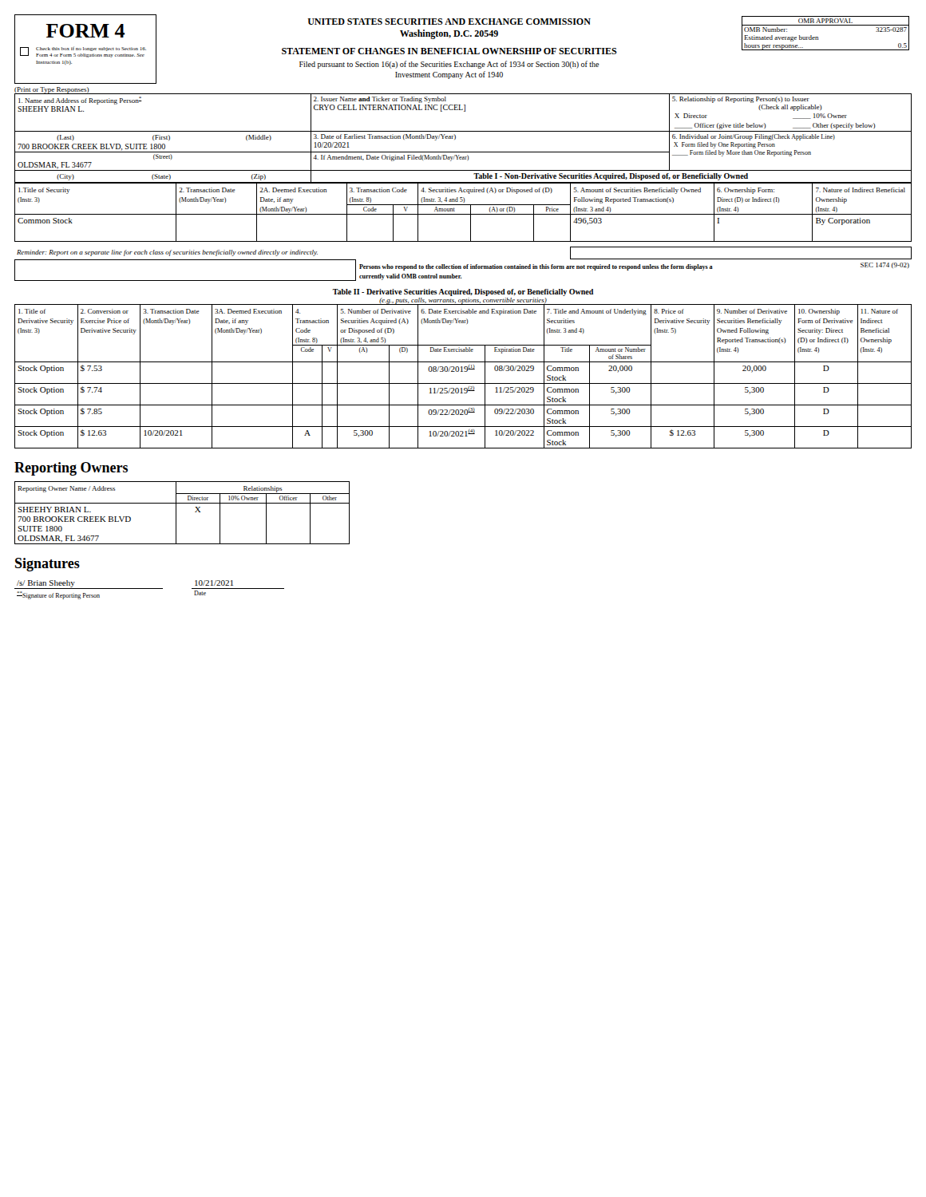| FORM 4 / / Check this box if no longer subject to Section 16. Form 4 or Form 5 obligations may continue. See Instruction 1(b). / | UNITED STATES SECURITIES AND EXCHANGE COMMISSION Washington, D.C. 20549 STATEMENT OF CHANGES IN BENEFICIAL OWNERSHIP OF SECURITIES Filed pursuant to Section 16(a) of the Securities Exchange Act of 1934 or Section 30(h) of the Investment Company Act of 1940 | / OMB APPROVAL / / OMB Number: / 3235-0287 / / Estimated average burden / / hours per response... / 0.5 / |
(Print or Type Responses)
| 1. Name and Address of Reporting Person * SHEEHY BRIAN L. | 2. Issuer Name and Ticker or Trading Symbol CRYO CELL INTERNATIONAL INC [CCEL] | 5. Relationship of Reporting Person(s) to Issuer (Check all applicable) / X Director / _____ 10% Owner / / _____ Officer (give title below) / _____ Other (specify below) / |
| / (Last) / (First) / (Middle) / 700 BROOKER CREEK BLVD, SUITE 1800 | 3. Date of Earliest Transaction (Month/Day/Year) 10/20/2021 | 6. Individual or Joint/Group Filing (Check Applicable Line) X Form filed by One Reporting Person _____ Form filed by More than One Reporting Person |
| (Street) OLDSMAR, FL 34677 | 4. If Amendment, Date Original Filed (Month/Day/Year) |
| / (City) / (State) / (Zip) / | Table I - Non-Derivative Securities Acquired, Disposed of, or Beneficially Owned |
| 1.Title of Security (Instr. 3) | 2. Transaction Date (Month/Day/Year) | 2A. Deemed Execution Date, if any (Month/Day/Year) | 3. Transaction Code (Instr. 8) | 4. Securities Acquired (A) or Disposed of (D) (Instr. 3, 4 and 5) | 5. Amount of Securities Beneficially Owned Following Reported Transaction(s) (Instr. 3 and 4) | 6. Ownership Form: Direct (D) or Indirect (I) (Instr. 4) | 7. Nature of Indirect Beneficial Ownership (Instr. 4) |
| Code | V | Amount | (A) or (D) | Price |
| Common Stock | | | | | | | | 496,503 | I | By Corporation |
| Reminder: Report on a separate line for each class of securities beneficially owned directly or indirectly. | |
| | Persons who respond to the collection of information contained in this form are not required to respond unless the form displays a currently valid OMB control number. | SEC 1474 (9-02) |
Table II - Derivative Securities Acquired, Disposed of, or Beneficially Owned
(e.g., puts, calls, warrants, options, convertible securities)
| 1. Title of Derivative Security (Instr. 3) | 2. Conversion or Exercise Price of Derivative Security | 3. Transaction Date (Month/Day/Year) | 3A. Deemed Execution Date, if any (Month/Day/Year) | 4. Transaction Code (Instr. 8) | 5. Number of Derivative Securities Acquired (A) or Disposed of (D) (Instr. 3, 4, and 5) | 6. Date Exercisable and Expiration Date (Month/Day/Year) | 7. Title and Amount of Underlying Securities (Instr. 3 and 4) | 8. Price of Derivative Security (Instr. 5) | 9. Number of Derivative Securities Beneficially Owned Following Reported Transaction(s) (Instr. 4) | 10. Ownership Form of Derivative Security: Direct (D) or Indirect (I) (Instr. 4) | 11. Nature of Indirect Beneficial Ownership (Instr. 4) |
| Code | V | (A) | (D) | Date Exercisable | Expiration Date | Title | Amount or Number of Shares |
| Stock Option | $ 7.53 | | | | | | | 08/30/2019 (1) | 08/30/2029 | Common Stock | 20,000 | | 20,000 | D | |
| Stock Option | $ 7.74 | | | | | | | 11/25/2019 (2) | 11/25/2029 | Common Stock | 5,300 | | 5,300 | D | |
| Stock Option | $ 7.85 | | | | | | | 09/22/2020 (3) | 09/22/2030 | Common Stock | 5,300 | | 5,300 | D | |
| Stock Option | $ 12.63 | 10/20/2021 | | A | | 5,300 | | 10/20/2021 (4) | 10/20/2022 | Common Stock | 5,300 | $ 12.63 | 5,300 | D | |
Reporting Owners
| Reporting Owner Name / Address | Relationships |
| Director | 10% Owner | Officer | Other |
| SHEEHY BRIAN L. 700 BROOKER CREEK BLVD SUITE 1800 OLDSMAR, FL 34677 | X | | | |
Signatures
| /s/ Brian Sheehy | | 10/21/2021 |
| ** Signature of Reporting Person | | Date |